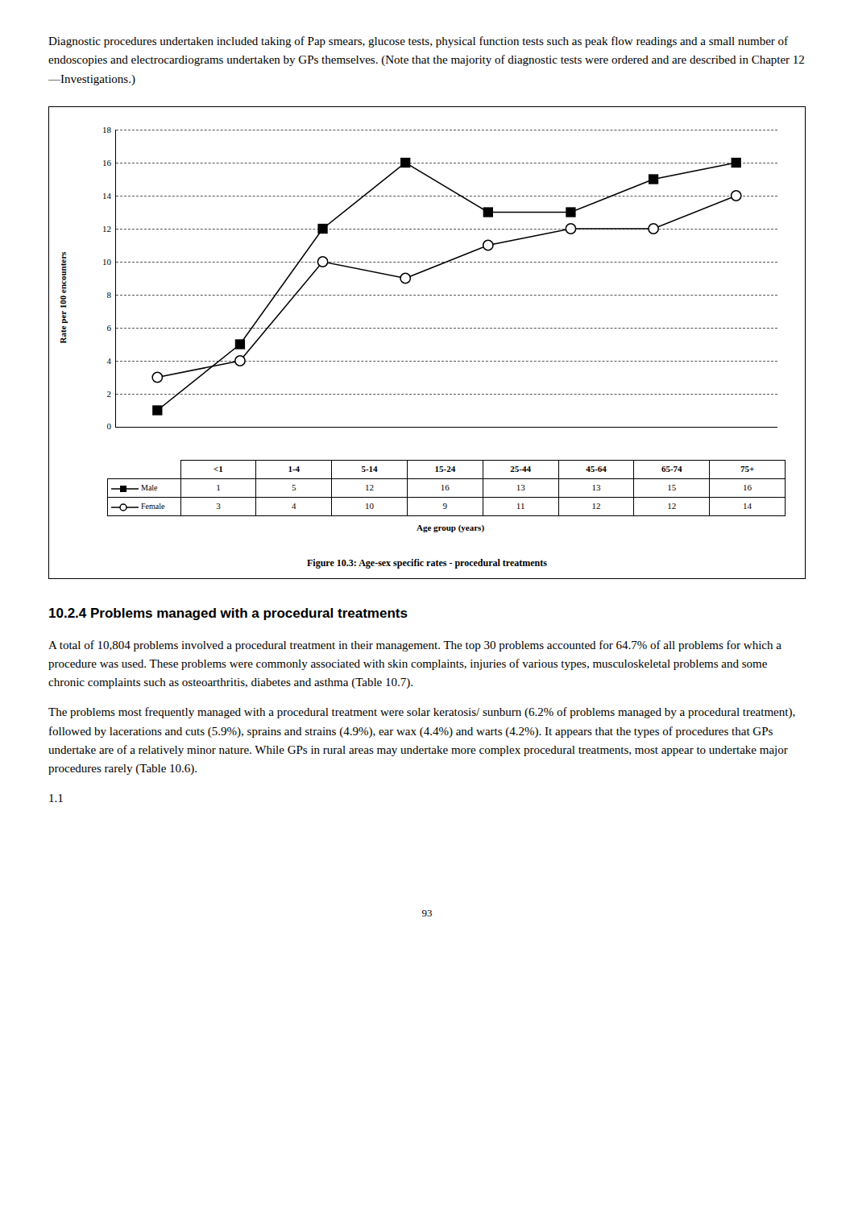Diagnostic procedures undertaken included taking of Pap smears, glucose tests, physical function tests such as peak flow readings and a small number of endoscopies and electrocardiograms undertaken by GPs themselves. (Note that the majority of diagnostic tests were ordered and are described in Chapter 12—Investigations.)
Rate per 100 encounters
18
16
14
12
10
8
6
4
2
0
| | <1 | 1-4 | 5-14 | 15-24 | 25-44 | 45-64 | 65-74 | 75+ |
| --- | --- | --- | --- | --- | --- | --- | --- | --- |
| Male | 1 | 5 | 12 | 16 | 13 | 13 | 15 | 16 |
| Female | 3 | 4 | 10 | 9 | 11 | 12 | 12 | 14 |
Age group (years)
Figure 10.3: Age-sex specific rates - procedural treatments
10.2.4 Problems managed with a procedural treatments
A total of 10,804 problems involved a procedural treatment in their management. The top 30 problems accounted for 64.7% of all problems for which a procedure was used. These problems were commonly associated with skin complaints, injuries of various types, musculoskeletal problems and some chronic complaints such as osteoarthritis, diabetes and asthma (Table 10.7).
The problems most frequently managed with a procedural treatment were solar keratosis/ sunburn (6.2% of problems managed by a procedural treatment), followed by lacerations and cuts (5.9%), sprains and strains (4.9%), ear wax (4.4%) and warts (4.2%). It appears that the types of procedures that GPs undertake are of a relatively minor nature. While GPs in rural areas may undertake more complex procedural treatments, most appear to undertake major procedures rarely (Table 10.6).
1.1
93